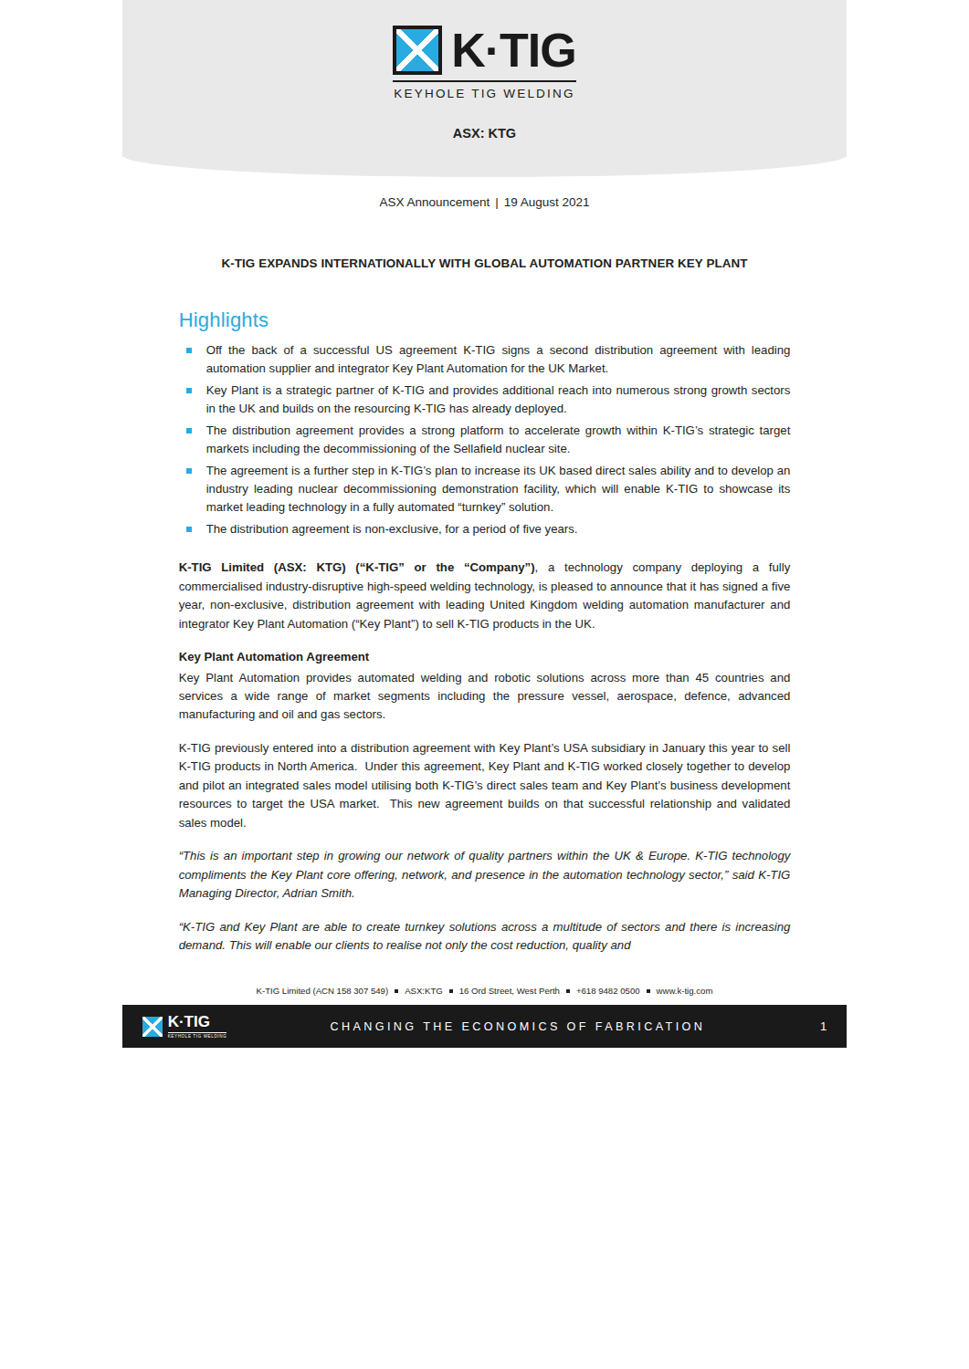K·TIG
KEYHOLE TIG WELDING
ASX: KTG
ASX Announcement|19 August 2021
K-TIG EXPANDS INTERNATIONALLY WITH GLOBAL AUTOMATION PARTNER KEY PLANT
Highlights
Off the back of a successful US agreement K-TIG signs a second distribution agreement with leading automation supplier and integrator Key Plant Automation for the UK Market.
Key Plant is a strategic partner of K-TIG and provides additional reach into numerous strong growth sectors in the UK and builds on the resourcing K-TIG has already deployed.
The distribution agreement provides a strong platform to accelerate growth within K-TIG’s strategic target markets including the decommissioning of the Sellafield nuclear site.
The agreement is a further step in K-TIG’s plan to increase its UK based direct sales ability and to develop an industry leading nuclear decommissioning demonstration facility, which will enable K-TIG to showcase its market leading technology in a fully automated “turnkey” solution.
The distribution agreement is non-exclusive, for a period of five years.
K-TIG Limited (ASX: KTG) (“K-TIG” or the “Company”), a technology company deploying a fully commercialised industry-disruptive high-speed welding technology, is pleased to announce that it has signed a five year, non-exclusive, distribution agreement with leading United Kingdom welding automation manufacturer and integrator Key Plant Automation (“Key Plant”) to sell K-TIG products in the UK.
Key Plant Automation Agreement
Key Plant Automation provides automated welding and robotic solutions across more than 45 countries and services a wide range of market segments including the pressure vessel, aerospace, defence, advanced manufacturing and oil and gas sectors.
K-TIG previously entered into a distribution agreement with Key Plant’s USA subsidiary in January this year to sell K-TIG products in North America. Under this agreement, Key Plant and K-TIG worked closely together to develop and pilot an integrated sales model utilising both K-TIG’s direct sales team and Key Plant’s business development resources to target the USA market. This new agreement builds on that successful relationship and validated sales model.
“This is an important step in growing our network of quality partners within the UK & Europe. K-TIG technology compliments the Key Plant core offering, network, and presence in the automation technology sector,” said K-TIG Managing Director, Adrian Smith.
“K-TIG and Key Plant are able to create turnkey solutions across a multitude of sectors and there is increasing demand. This will enable our clients to realise not only the cost reduction, quality and
K-TIG Limited (ACN 158 307 549) ASX:KTG 16 Ord Street, West Perth +618 9482 0500 www.k-tig.com
K·TIG
KEYHOLE TIG WELDING
CHANGING THE ECONOMICS OF FABRICATION
1